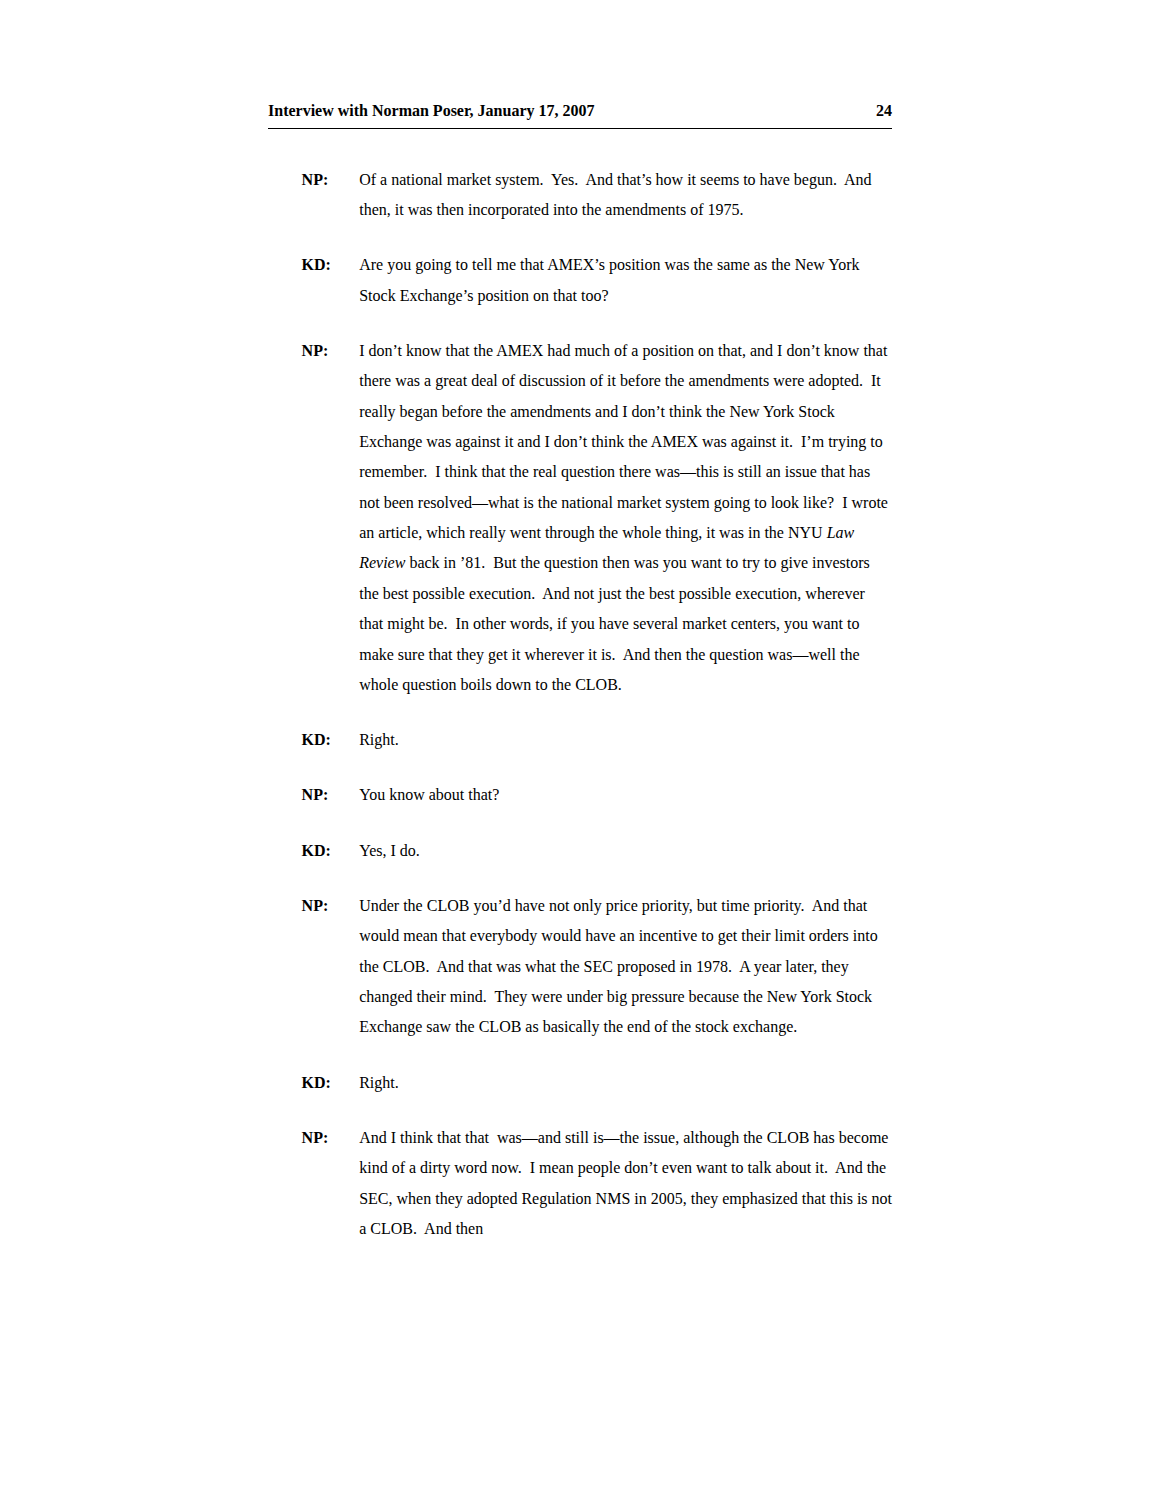Interview with Norman Poser, January 17, 2007 24
NP:
Of a national market system. Yes. And that’s how it seems to have begun. And then, it was then incorporated into the amendments of 1975.
KD:
Are you going to tell me that AMEX’s position was the same as the New York Stock Exchange’s position on that too?
NP:
I don’t know that the AMEX had much of a position on that, and I don’t know that there was a great deal of discussion of it before the amendments were adopted. It really began before the amendments and I don’t think the New York Stock Exchange was against it and I don’t think the AMEX was against it. I’m trying to remember. I think that the real question there was—this is still an issue that has not been resolved—what is the national market system going to look like? I wrote an article, which really went through the whole thing, it was in the NYU Law Review back in ’81. But the question then was you want to try to give investors the best possible execution. And not just the best possible execution, wherever that might be. In other words, if you have several market centers, you want to make sure that they get it wherever it is. And then the question was—well the whole question boils down to the CLOB.
KD:
Right.
NP:
You know about that?
KD:
Yes, I do.
NP:
Under the CLOB you’d have not only price priority, but time priority. And that would mean that everybody would have an incentive to get their limit orders into the CLOB. And that was what the SEC proposed in 1978. A year later, they changed their mind. They were under big pressure because the New York Stock Exchange saw the CLOB as basically the end of the stock exchange.
KD:
Right.
NP:
And I think that that was—and still is—the issue, although the CLOB has become kind of a dirty word now. I mean people don’t even want to talk about it. And the SEC, when they adopted Regulation NMS in 2005, they emphasized that this is not a CLOB. And then